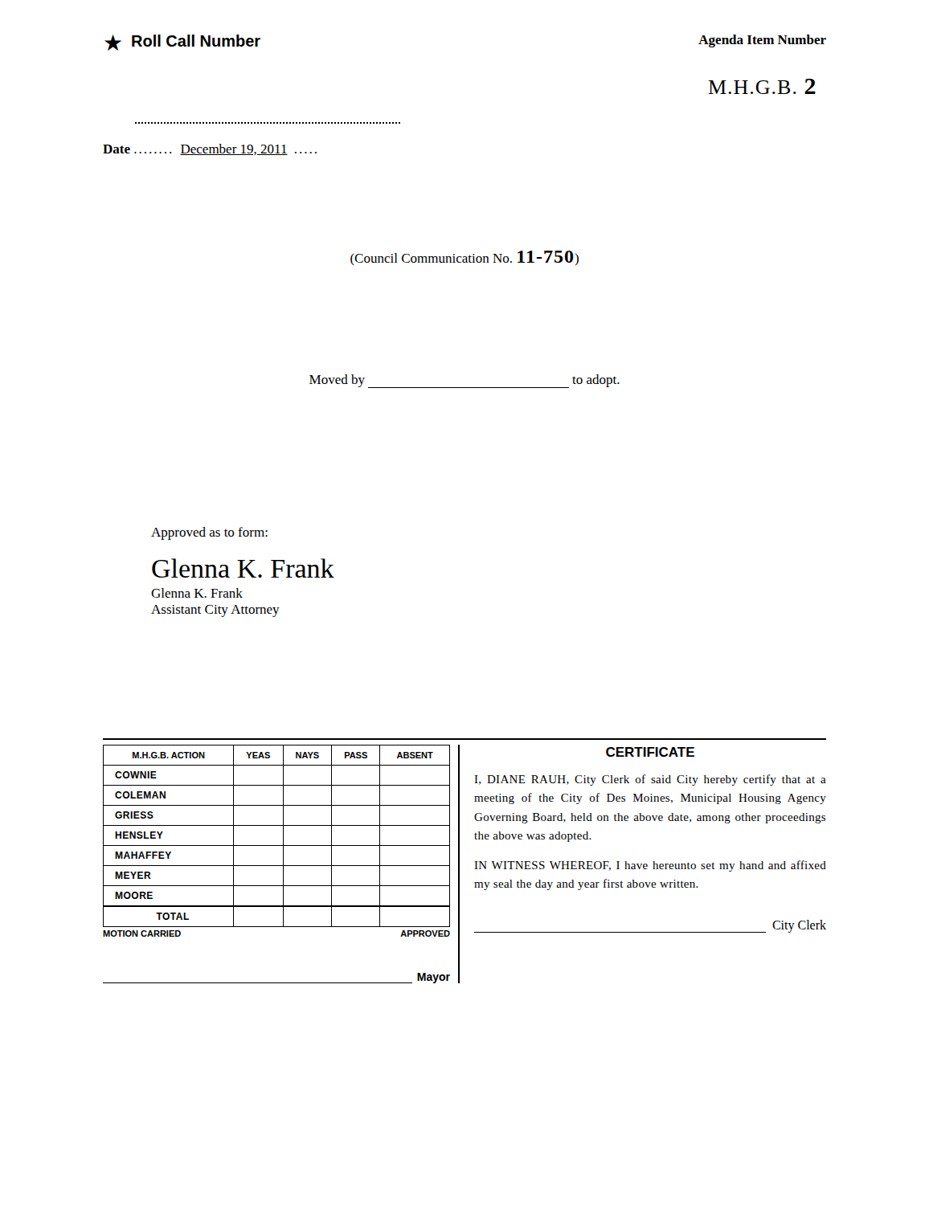★ Roll Call Number
Agenda Item Number
M.H.G.B. 2
Date ........ December 19, 2011 .....
(Council Communication No. 11-750)
Moved by to adopt.
Approved as to form:
Glenna K. Frank
Glenna K. Frank
Assistant City Attorney
| M.H.G.B. ACTION | YEAS | NAYS | PASS | ABSENT |
| --- | --- | --- | --- | --- |
| COWNIE | | | | |
| COLEMAN | | | | |
| GRIESS | | | | |
| HENSLEY | | | | |
| MAHAFFEY | | | | |
| MEYER | | | | |
| MOORE | | | | |
| TOTAL | | | | |
MOTION CARRIED APPROVED
Mayor
CERTIFICATE
I, DIANE RAUH, City Clerk of said City hereby certify that at a meeting of the City of Des Moines, Municipal Housing Agency Governing Board, held on the above date, among other proceedings the above was adopted.
IN WITNESS WHEREOF, I have hereunto set my hand and affixed my seal the day and year first above written.
City Clerk